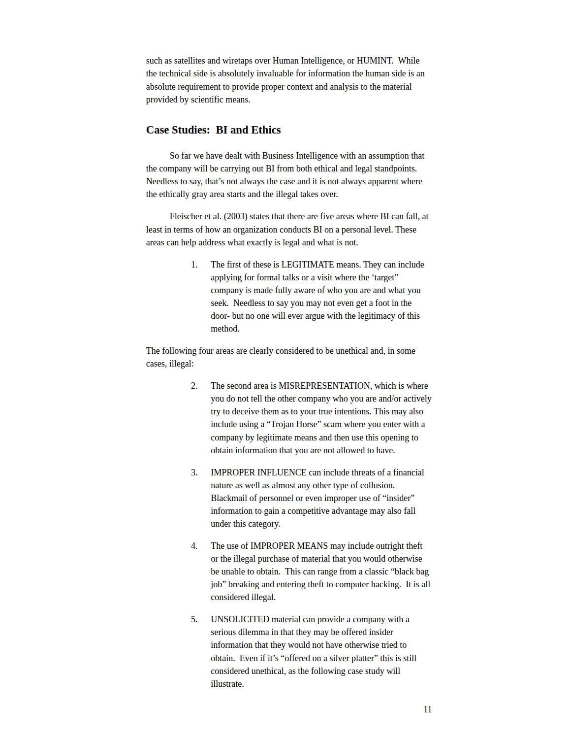such as satellites and wiretaps over Human Intelligence, or HUMINT. While the technical side is absolutely invaluable for information the human side is an absolute requirement to provide proper context and analysis to the material provided by scientific means.
Case Studies: BI and Ethics
So far we have dealt with Business Intelligence with an assumption that the company will be carrying out BI from both ethical and legal standpoints. Needless to say, that’s not always the case and it is not always apparent where the ethically gray area starts and the illegal takes over.
Fleischer et al. (2003) states that there are five areas where BI can fall, at least in terms of how an organization conducts BI on a personal level. These areas can help address what exactly is legal and what is not.
1. The first of these is LEGITIMATE means. They can include applying for formal talks or a visit where the ‘target” company is made fully aware of who you are and what you seek. Needless to say you may not even get a foot in the door- but no one will ever argue with the legitimacy of this method.
The following four areas are clearly considered to be unethical and, in some cases, illegal:
2. The second area is MISREPRESENTATION, which is where you do not tell the other company who you are and/or actively try to deceive them as to your true intentions. This may also include using a “Trojan Horse” scam where you enter with a company by legitimate means and then use this opening to obtain information that you are not allowed to have.
3. IMPROPER INFLUENCE can include threats of a financial nature as well as almost any other type of collusion. Blackmail of personnel or even improper use of “insider” information to gain a competitive advantage may also fall under this category.
4. The use of IMPROPER MEANS may include outright theft or the illegal purchase of material that you would otherwise be unable to obtain. This can range from a classic “black bag job” breaking and entering theft to computer hacking. It is all considered illegal.
5. UNSOLICITED material can provide a company with a serious dilemma in that they may be offered insider information that they would not have otherwise tried to obtain. Even if it’s “offered on a silver platter” this is still considered unethical, as the following case study will illustrate.
11